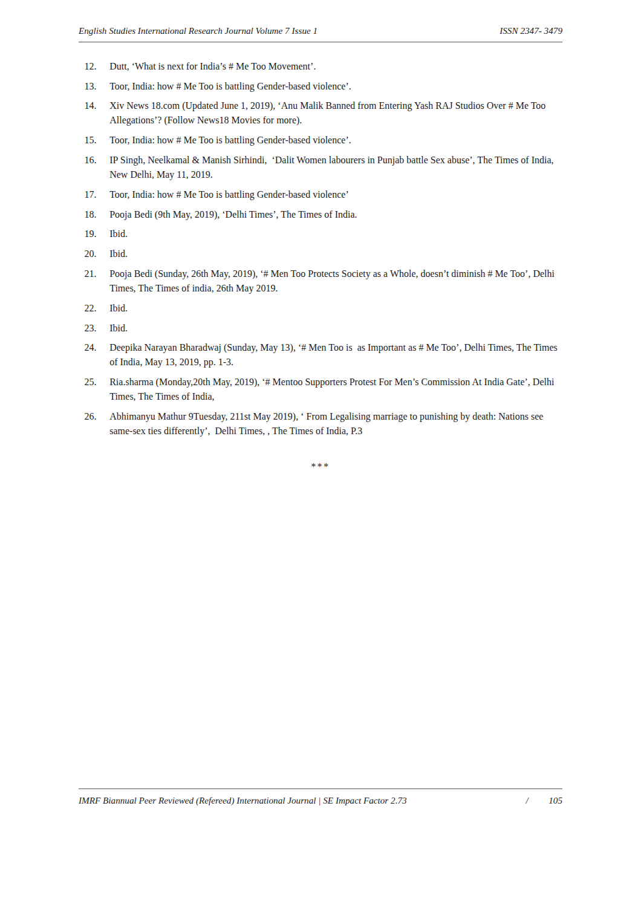English Studies International Research Journal Volume 7 Issue 1 ISSN 2347- 3479
Dutt, ‘What is next for India’s # Me Too Movement’.
Toor, India: how # Me Too is battling Gender-based violence’.
Xiv News 18.com (Updated June 1, 2019), ‘Anu Malik Banned from Entering Yash RAJ Studios Over # Me Too Allegations’? (Follow News18 Movies for more).
Toor, India: how # Me Too is battling Gender-based violence’.
IP Singh, Neelkamal & Manish Sirhindi, ‘Dalit Women labourers in Punjab battle Sex abuse’, The Times of India, New Delhi, May 11, 2019.
Toor, India: how # Me Too is battling Gender-based violence’
Pooja Bedi (9th May, 2019), ‘Delhi Times’, The Times of India.
Ibid.
Ibid.
Pooja Bedi (Sunday, 26th May, 2019), ‘# Men Too Protects Society as a Whole, doesn’t diminish # Me Too’, Delhi Times, The Times of india, 26th May 2019.
Ibid.
Ibid.
Deepika Narayan Bharadwaj (Sunday, May 13), ‘# Men Too is as Important as # Me Too’, Delhi Times, The Times of India, May 13, 2019, pp. 1-3.
Ria.sharma (Monday,20th May, 2019), ‘# Mentoo Supporters Protest For Men’s Commission At India Gate’, Delhi Times, The Times of India,
Abhimanyu Mathur 9Tuesday, 211st May 2019), ‘ From Legalising marriage to punishing by death: Nations see same-sex ties differently’, Delhi Times, , The Times of India, P.3
***
IMRF Biannual Peer Reviewed (Refereed) International Journal | SE Impact Factor 2.73 /105